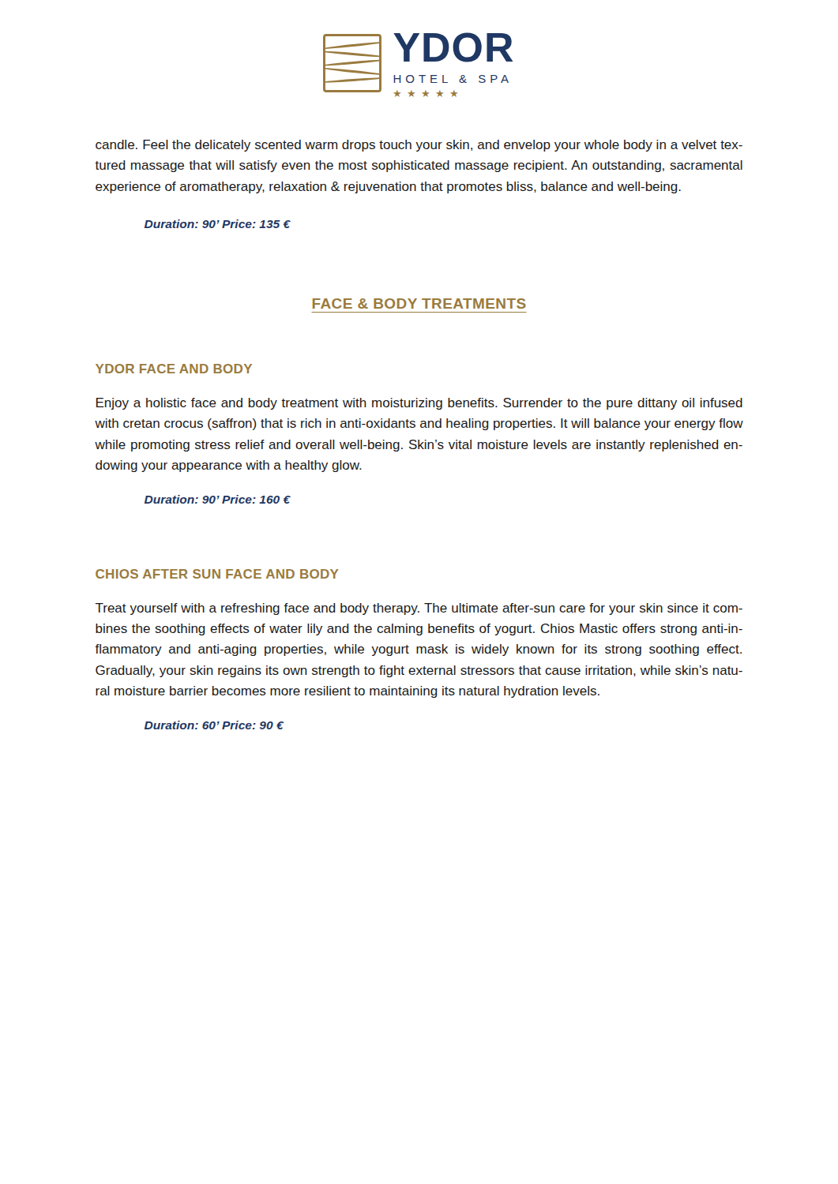YDOR HOTEL & SPA ★★★★★
candle. Feel the delicately scented warm drops touch your skin, and envelop your whole body in a velvet textured massage that will satisfy even the most sophisticated massage recipient. An outstanding, sacramental experience of aromatherapy, relaxation & rejuvenation that promotes bliss, balance and well-being.
Duration: 90’ Price: 135 €
FACE & BODY TREATMENTS
YDOR FACE AND BODY
Enjoy a holistic face and body treatment with moisturizing benefits. Surrender to the pure dittany oil infused with cretan crocus (saffron) that is rich in anti-oxidants and healing properties. It will balance your energy flow while promoting stress relief and overall well-being. Skin’s vital moisture levels are instantly replenished endowing your appearance with a healthy glow.
Duration: 90’ Price: 160 €
CHIOS AFTER SUN FACE AND BODY
Treat yourself with a refreshing face and body therapy. The ultimate after-sun care for your skin since it combines the soothing effects of water lily and the calming benefits of yogurt. Chios Mastic offers strong anti-inflammatory and anti-aging properties, while yogurt mask is widely known for its strong soothing effect. Gradually, your skin regains its own strength to fight external stressors that cause irritation, while skin’s natural moisture barrier becomes more resilient to maintaining its natural hydration levels.
Duration: 60’ Price: 90 €